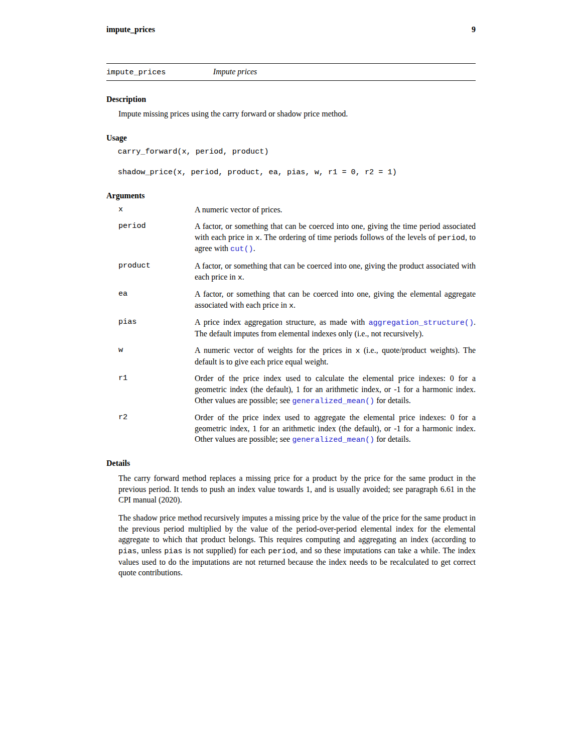impute_prices 9
impute_prices Impute prices
Description
Impute missing prices using the carry forward or shadow price method.
Usage
carry_forward(x, period, product)

shadow_price(x, period, product, ea, pias, w, r1 = 0, r2 = 1)
Arguments
x
A numeric vector of prices.
period
A factor, or something that can be coerced into one, giving the time period associated with each price in x. The ordering of time periods follows of the levels of period, to agree with cut().
product
A factor, or something that can be coerced into one, giving the product associated with each price in x.
ea
A factor, or something that can be coerced into one, giving the elemental aggregate associated with each price in x.
pias
A price index aggregation structure, as made with aggregation_structure(). The default imputes from elemental indexes only (i.e., not recursively).
w
A numeric vector of weights for the prices in x (i.e., quote/product weights). The default is to give each price equal weight.
r1
Order of the price index used to calculate the elemental price indexes: 0 for a geometric index (the default), 1 for an arithmetic index, or -1 for a harmonic index. Other values are possible; see generalized_mean() for details.
r2
Order of the price index used to aggregate the elemental price indexes: 0 for a geometric index, 1 for an arithmetic index (the default), or -1 for a harmonic index. Other values are possible; see generalized_mean() for details.
Details
The carry forward method replaces a missing price for a product by the price for the same product in the previous period. It tends to push an index value towards 1, and is usually avoided; see paragraph 6.61 in the CPI manual (2020).
The shadow price method recursively imputes a missing price by the value of the price for the same product in the previous period multiplied by the value of the period-over-period elemental index for the elemental aggregate to which that product belongs. This requires computing and aggregating an index (according to pias, unless pias is not supplied) for each period, and so these imputations can take a while. The index values used to do the imputations are not returned because the index needs to be recalculated to get correct quote contributions.